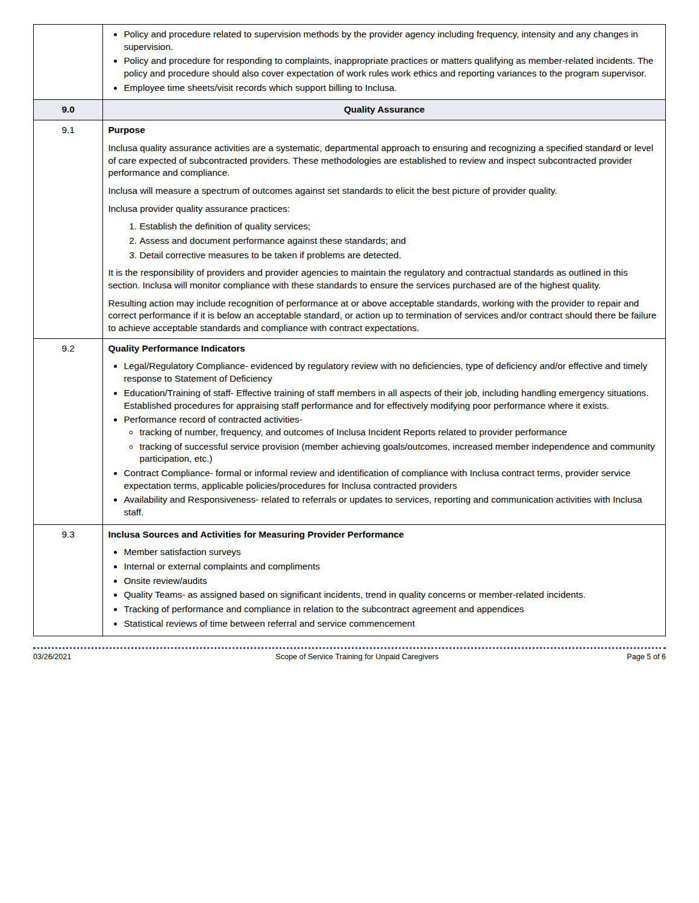| | Policy and procedure related to supervision methods by the provider agency including frequency, intensity and any changes in supervision. Policy and procedure for responding to complaints, inappropriate practices or matters qualifying as member-related incidents. The policy and procedure should also cover expectation of work rules work ethics and reporting variances to the program supervisor. Employee time sheets/visit records which support billing to Inclusa. |
| 9.0 | Quality Assurance |
| 9.1 | Purpose Inclusa quality assurance activities are a systematic, departmental approach to ensuring and recognizing a specified standard or level of care expected of subcontracted providers. These methodologies are established to review and inspect subcontracted provider performance and compliance. Inclusa will measure a spectrum of outcomes against set standards to elicit the best picture of provider quality. Inclusa provider quality assurance practices: Establish the definition of quality services; Assess and document performance against these standards; and Detail corrective measures to be taken if problems are detected. It is the responsibility of providers and provider agencies to maintain the regulatory and contractual standards as outlined in this section. Inclusa will monitor compliance with these standards to ensure the services purchased are of the highest quality. Resulting action may include recognition of performance at or above acceptable standards, working with the provider to repair and correct performance if it is below an acceptable standard, or action up to termination of services and/or contract should there be failure to achieve acceptable standards and compliance with contract expectations. |
| 9.2 | Quality Performance Indicators Legal/Regulatory Compliance- evidenced by regulatory review with no deficiencies, type of deficiency and/or effective and timely response to Statement of Deficiency Education/Training of staff- Effective training of staff members in all aspects of their job, including handling emergency situations. Established procedures for appraising staff performance and for effectively modifying poor performance where it exists. Performance record of contracted activities- tracking of number, frequency, and outcomes of Inclusa Incident Reports related to provider performance tracking of successful service provision (member achieving goals/outcomes, increased member independence and community participation, etc.) Contract Compliance- formal or informal review and identification of compliance with Inclusa contract terms, provider service expectation terms, applicable policies/procedures for Inclusa contracted providers Availability and Responsiveness- related to referrals or updates to services, reporting and communication activities with Inclusa staff. |
| 9.3 | Inclusa Sources and Activities for Measuring Provider Performance Member satisfaction surveys Internal or external complaints and compliments Onsite review/audits Quality Teams- as assigned based on significant incidents, trend in quality concerns or member-related incidents. Tracking of performance and compliance in relation to the subcontract agreement and appendices Statistical reviews of time between referral and service commencement |
03/26/2021 Scope of Service Training for Unpaid Caregivers Page 5 of 6